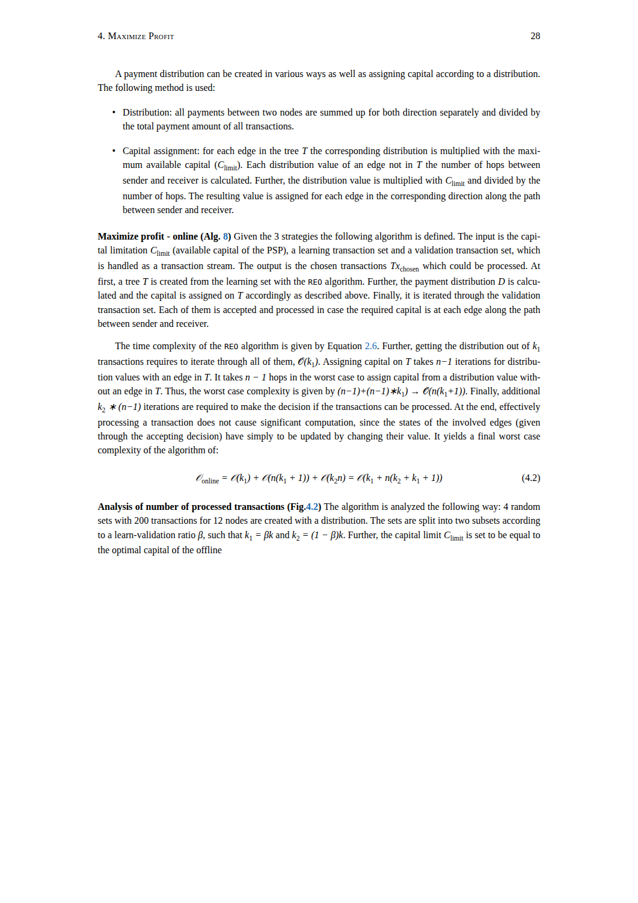4. Maximize Profit 28
A payment distribution can be created in various ways as well as assigning capital according to a distribution. The following method is used:
Distribution: all payments between two nodes are summed up for both direction separately and divided by the total payment amount of all transactions.
Capital assignment: for each edge in the tree T the corresponding distribution is multiplied with the maximum available capital (Climit). Each distribution value of an edge not in T the number of hops between sender and receiver is calculated. Further, the distribution value is multiplied with Climit and divided by the number of hops. The resulting value is assigned for each edge in the corresponding direction along the path between sender and receiver.
Maximize profit - online (Alg. 8) Given the 3 strategies the following algorithm is defined. The input is the capital limitation Climit (available capital of the PSP), a learning transaction set and a validation transaction set, which is handled as a transaction stream. The output is the chosen transactions Txchosen which could be processed. At first, a tree T is created from the learning set with the REO algorithm. Further, the payment distribution D is calculated and the capital is assigned on T accordingly as described above. Finally, it is iterated through the validation transaction set. Each of them is accepted and processed in case the required capital is at each edge along the path between sender and receiver.
The time complexity of the REO algorithm is given by Equation 2.6. Further, getting the distribution out of k1 transactions requires to iterate through all of them, 𝒪(k1). Assigning capital on T takes n−1 iterations for distribution values with an edge in T. It takes n − 1 hops in the worst case to assign capital from a distribution value without an edge in T. Thus, the worst case complexity is given by (n−1)+(n−1)∗k1) → 𝒪(n(k1+1)). Finally, additional k2 ∗ (n−1) iterations are required to make the decision if the transactions can be processed. At the end, effectively processing a transaction does not cause significant computation, since the states of the involved edges (given through the accepting decision) have simply to be updated by changing their value. It yields a final worst case complexity of the algorithm of:
𝒪online = 𝒪(k1) + 𝒪(n(k1 + 1)) + 𝒪(k2n) = 𝒪(k1 + n(k2 + k1 + 1)) (4.2)
Analysis of number of processed transactions (Fig.4.2) The algorithm is analyzed the following way: 4 random sets with 200 transactions for 12 nodes are created with a distribution. The sets are split into two subsets according to a learn-validation ratio β, such that k1 = βk and k2 = (1 − β)k. Further, the capital limit Climit is set to be equal to the optimal capital of the offline